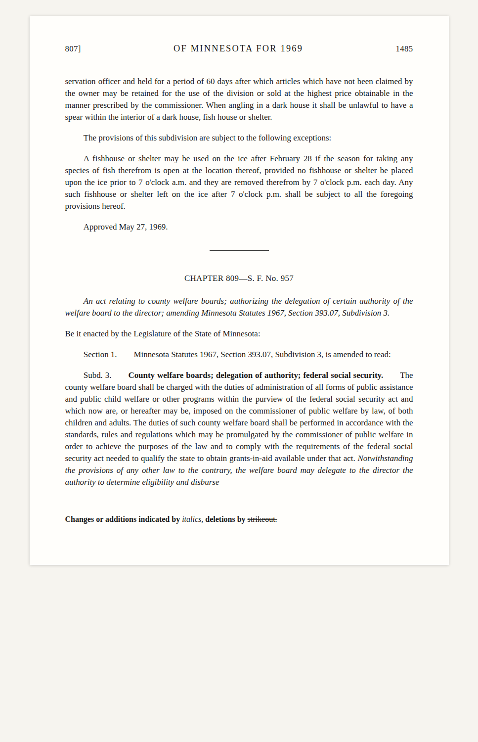807] OF MINNESOTA FOR 1969 1485
servation officer and held for a period of 60 days after which articles which have not been claimed by the owner may be retained for the use of the division or sold at the highest price obtainable in the manner prescribed by the commissioner. When angling in a dark house it shall be unlawful to have a spear within the interior of a dark house, fish house or shelter.
The provisions of this subdivision are subject to the following exceptions:
A fishhouse or shelter may be used on the ice after February 28 if the season for taking any species of fish therefrom is open at the location thereof, provided no fishhouse or shelter be placed upon the ice prior to 7 o'clock a.m. and they are removed therefrom by 7 o'clock p.m. each day. Any such fishhouse or shelter left on the ice after 7 o'clock p.m. shall be subject to all the foregoing provisions hereof.
Approved May 27, 1969.
CHAPTER 809—S. F. No. 957
An act relating to county welfare boards; authorizing the delegation of certain authority of the welfare board to the director; amending Minnesota Statutes 1967, Section 393.07, Subdivision 3.
Be it enacted by the Legislature of the State of Minnesota:
Section 1.  Minnesota Statutes 1967, Section 393.07, Subdivision 3, is amended to read:
Subd. 3.  County welfare boards; delegation of authority; federal social security.  The county welfare board shall be charged with the duties of administration of all forms of public assistance and public child welfare or other programs within the purview of the federal social security act and which now are, or hereafter may be, imposed on the commissioner of public welfare by law, of both children and adults. The duties of such county welfare board shall be performed in accordance with the standards, rules and regulations which may be promulgated by the commissioner of public welfare in order to achieve the purposes of the law and to comply with the requirements of the federal social security act needed to qualify the state to obtain grants-in-aid available under that act. Notwithstanding the provisions of any other law to the contrary, the welfare board may delegate to the director the authority to determine eligibility and disburse
Changes or additions indicated by italics, deletions by strikeout.